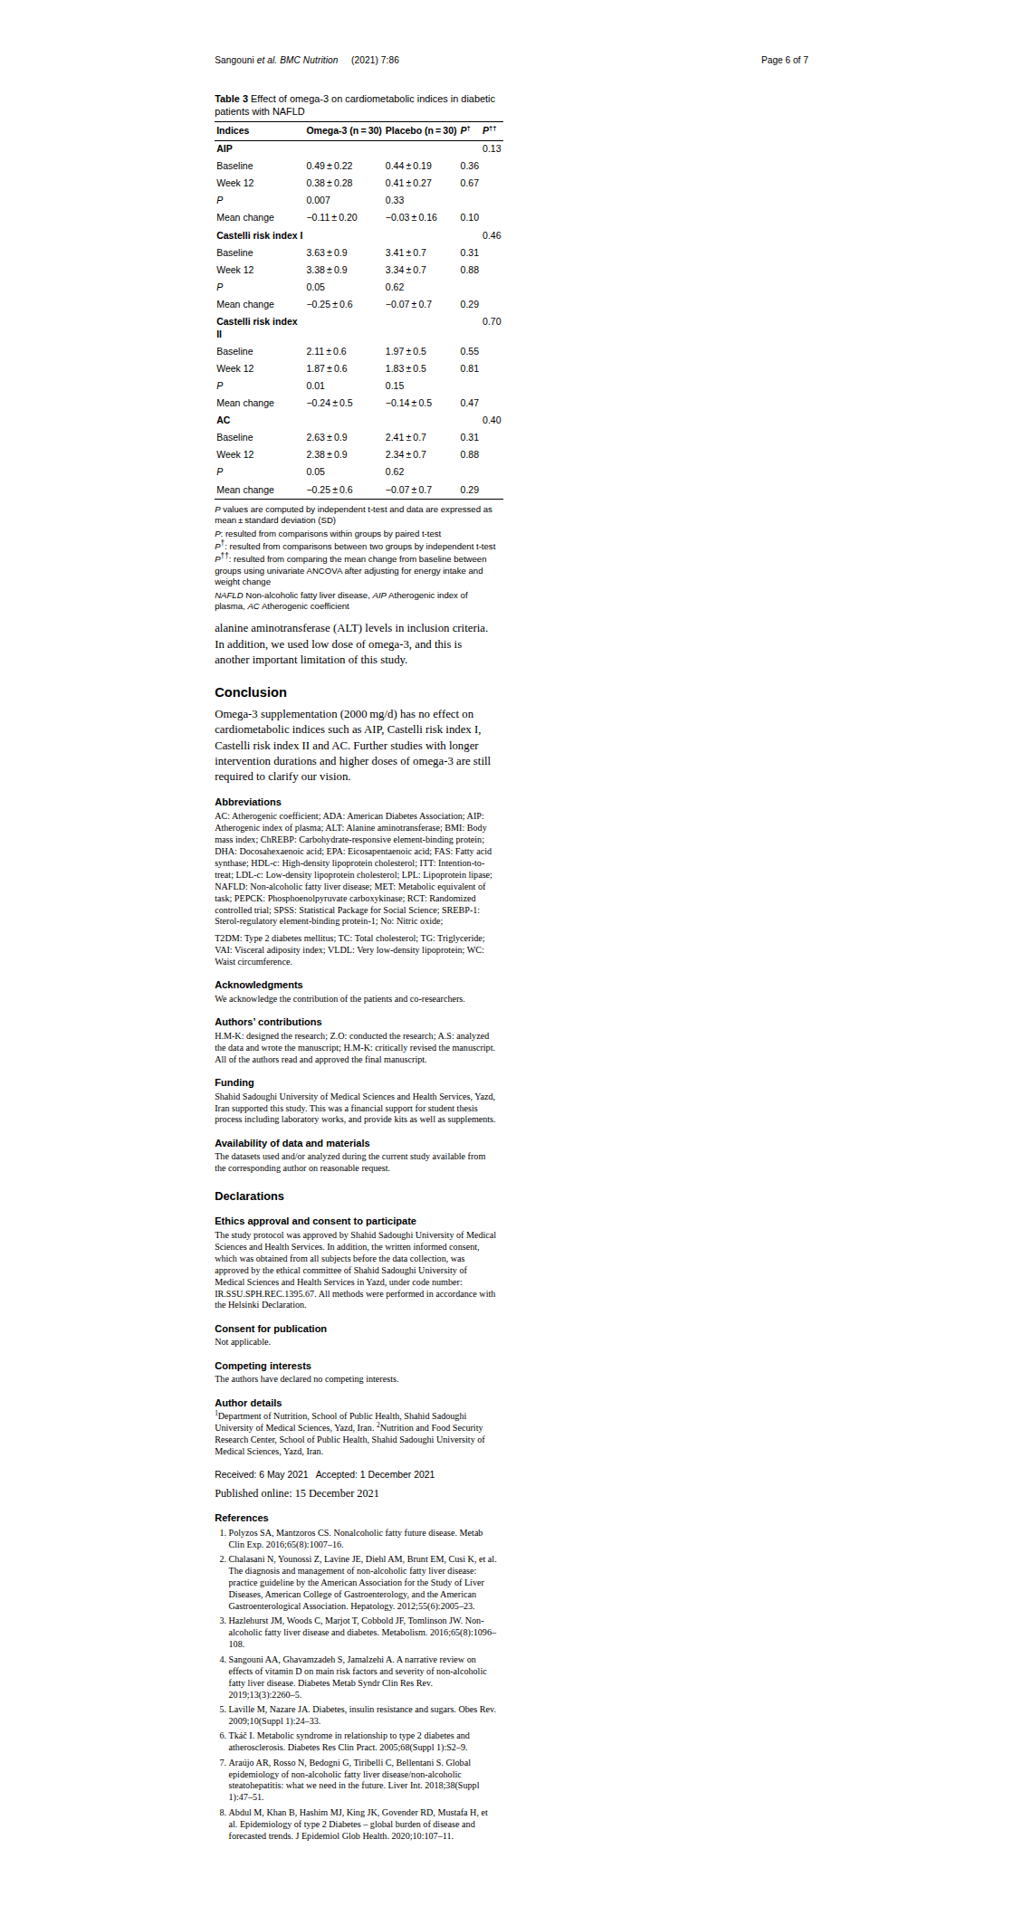Sangouni et al. BMC Nutrition (2021) 7:86
Page 6 of 7
Table 3 Effect of omega-3 on cardiometabolic indices in diabetic patients with NAFLD
| Indices | Omega-3 (n = 30) | Placebo (n = 30) | P † | P †† |
| --- | --- | --- | --- | --- |
| AIP | | | | 0.13 |
| Baseline | 0.49 ± 0.22 | 0.44 ± 0.19 | 0.36 | |
| Week 12 | 0.38 ± 0.28 | 0.41 ± 0.27 | 0.67 | |
| P | 0.007 | 0.33 | | |
| Mean change | −0.11 ± 0.20 | −0.03 ± 0.16 | 0.10 | |
| Castelli risk index I | | | | 0.46 |
| Baseline | 3.63 ± 0.9 | 3.41 ± 0.7 | 0.31 | |
| Week 12 | 3.38 ± 0.9 | 3.34 ± 0.7 | 0.88 | |
| P | 0.05 | 0.62 | | |
| Mean change | −0.25 ± 0.6 | −0.07 ± 0.7 | 0.29 | |
| Castelli risk index II | | | | 0.70 |
| Baseline | 2.11 ± 0.6 | 1.97 ± 0.5 | 0.55 | |
| Week 12 | 1.87 ± 0.6 | 1.83 ± 0.5 | 0.81 | |
| P | 0.01 | 0.15 | | |
| Mean change | −0.24 ± 0.5 | −0.14 ± 0.5 | 0.47 | |
| AC | | | | 0.40 |
| Baseline | 2.63 ± 0.9 | 2.41 ± 0.7 | 0.31 | |
| Week 12 | 2.38 ± 0.9 | 2.34 ± 0.7 | 0.88 | |
| P | 0.05 | 0.62 | | |
| Mean change | −0.25 ± 0.6 | −0.07 ± 0.7 | 0.29 | |
P values are computed by independent t-test and data are expressed as mean ± standard deviation (SD)
P: resulted from comparisons within groups by paired t-test
P†: resulted from comparisons between two groups by independent t-test
P††: resulted from comparing the mean change from baseline between groups using univariate ANCOVA after adjusting for energy intake and weight change
NAFLD Non-alcoholic fatty liver disease, AIP Atherogenic index of plasma, AC Atherogenic coefficient
alanine aminotransferase (ALT) levels in inclusion criteria. In addition, we used low dose of omega-3, and this is another important limitation of this study.
Conclusion
Omega-3 supplementation (2000 mg/d) has no effect on cardiometabolic indices such as AIP, Castelli risk index I, Castelli risk index II and AC. Further studies with longer intervention durations and higher doses of omega-3 are still required to clarify our vision.
Abbreviations
AC: Atherogenic coefficient; ADA: American Diabetes Association; AIP: Atherogenic index of plasma; ALT: Alanine aminotransferase; BMI: Body mass index; ChREBP: Carbohydrate-responsive element-binding protein; DHA: Docosahexaenoic acid; EPA: Eicosapentaenoic acid; FAS: Fatty acid synthase; HDL-c: High-density lipoprotein cholesterol; ITT: Intention-to-treat; LDL-c: Low-density lipoprotein cholesterol; LPL: Lipoprotein lipase; NAFLD: Non-alcoholic fatty liver disease; MET: Metabolic equivalent of task; PEPCK: Phosphoenolpyruvate carboxykinase; RCT: Randomized controlled trial; SPSS: Statistical Package for Social Science; SREBP-1: Sterol-regulatory element-binding protein-1; No: Nitric oxide;
T2DM: Type 2 diabetes mellitus; TC: Total cholesterol; TG: Triglyceride; VAI: Visceral adiposity index; VLDL: Very low-density lipoprotein; WC: Waist circumference.
Acknowledgments
We acknowledge the contribution of the patients and co-researchers.
Authors’ contributions
H.M-K: designed the research; Z.O: conducted the research; A.S: analyzed the data and wrote the manuscript; H.M-K: critically revised the manuscript. All of the authors read and approved the final manuscript.
Funding
Shahid Sadoughi University of Medical Sciences and Health Services, Yazd, Iran supported this study. This was a financial support for student thesis process including laboratory works, and provide kits as well as supplements.
Availability of data and materials
The datasets used and/or analyzed during the current study available from the corresponding author on reasonable request.
Declarations
Ethics approval and consent to participate
The study protocol was approved by Shahid Sadoughi University of Medical Sciences and Health Services. In addition, the written informed consent, which was obtained from all subjects before the data collection, was approved by the ethical committee of Shahid Sadoughi University of Medical Sciences and Health Services in Yazd, under code number: IR.SSU.SPH.REC.1395.67. All methods were performed in accordance with the Helsinki Declaration.
Consent for publication
Not applicable.
Competing interests
The authors have declared no competing interests.
Author details
1Department of Nutrition, School of Public Health, Shahid Sadoughi University of Medical Sciences, Yazd, Iran. 2Nutrition and Food Security Research Center, School of Public Health, Shahid Sadoughi University of Medical Sciences, Yazd, Iran.
Received: 6 May 2021 Accepted: 1 December 2021
Published online: 15 December 2021
References
Polyzos SA, Mantzoros CS. Nonalcoholic fatty future disease. Metab Clin Exp. 2016;65(8):1007–16.
Chalasani N, Younossi Z, Lavine JE, Diehl AM, Brunt EM, Cusi K, et al. The diagnosis and management of non-alcoholic fatty liver disease: practice guideline by the American Association for the Study of Liver Diseases, American College of Gastroenterology, and the American Gastroenterological Association. Hepatology. 2012;55(6):2005–23.
Hazlehurst JM, Woods C, Marjot T, Cobbold JF, Tomlinson JW. Non-alcoholic fatty liver disease and diabetes. Metabolism. 2016;65(8):1096–108.
Sangouni AA, Ghavamzadeh S, Jamalzehi A. A narrative review on effects of vitamin D on main risk factors and severity of non-alcoholic fatty liver disease. Diabetes Metab Syndr Clin Res Rev. 2019;13(3):2260–5.
Laville M, Nazare JA. Diabetes, insulin resistance and sugars. Obes Rev. 2009;10(Suppl 1):24–33.
Tkáč I. Metabolic syndrome in relationship to type 2 diabetes and atherosclerosis. Diabetes Res Clin Pract. 2005;68(Suppl 1):S2–9.
Araújo AR, Rosso N, Bedogni G, Tiribelli C, Bellentani S. Global epidemiology of non-alcoholic fatty liver disease/non-alcoholic steatohepatitis: what we need in the future. Liver Int. 2018;38(Suppl 1):47–51.
Abdul M, Khan B, Hashim MJ, King JK, Govender RD, Mustafa H, et al. Epidemiology of type 2 Diabetes – global burden of disease and forecasted trends. J Epidemiol Glob Health. 2020;10:107–11.